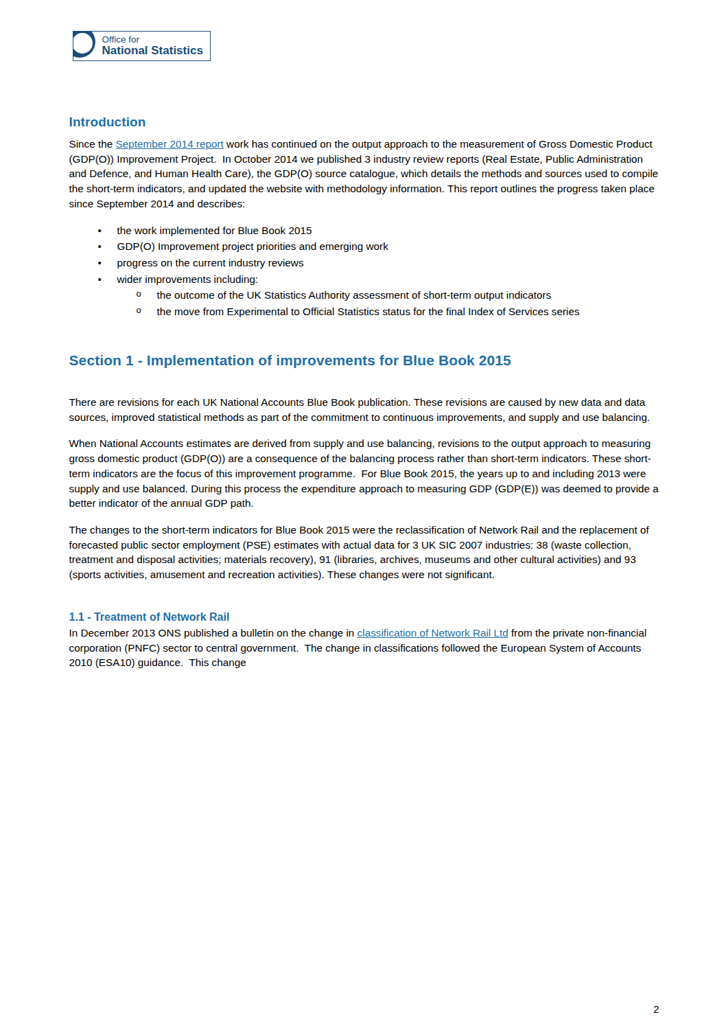Office for
National Statistics
Introduction
Since the September 2014 report work has continued on the output approach to the measurement of Gross Domestic Product (GDP(O)) Improvement Project. In October 2014 we published 3 industry review reports (Real Estate, Public Administration and Defence, and Human Health Care), the GDP(O) source catalogue, which details the methods and sources used to compile the short-term indicators, and updated the website with methodology information. This report outlines the progress taken place since September 2014 and describes:
the work implemented for Blue Book 2015
GDP(O) Improvement project priorities and emerging work
progress on the current industry reviews
wider improvements including:
the outcome of the UK Statistics Authority assessment of short-term output indicators
the move from Experimental to Official Statistics status for the final Index of Services series
Section 1 - Implementation of improvements for Blue Book 2015
There are revisions for each UK National Accounts Blue Book publication. These revisions are caused by new data and data sources, improved statistical methods as part of the commitment to continuous improvements, and supply and use balancing.
When National Accounts estimates are derived from supply and use balancing, revisions to the output approach to measuring gross domestic product (GDP(O)) are a consequence of the balancing process rather than short-term indicators. These short-term indicators are the focus of this improvement programme. For Blue Book 2015, the years up to and including 2013 were supply and use balanced. During this process the expenditure approach to measuring GDP (GDP(E)) was deemed to provide a better indicator of the annual GDP path.
The changes to the short-term indicators for Blue Book 2015 were the reclassification of Network Rail and the replacement of forecasted public sector employment (PSE) estimates with actual data for 3 UK SIC 2007 industries: 38 (waste collection, treatment and disposal activities; materials recovery), 91 (libraries, archives, museums and other cultural activities) and 93 (sports activities, amusement and recreation activities). These changes were not significant.
1.1 - Treatment of Network Rail
In December 2013 ONS published a bulletin on the change in classification of Network Rail Ltd from the private non-financial corporation (PNFC) sector to central government. The change in classifications followed the European System of Accounts 2010 (ESA10) guidance. This change
2